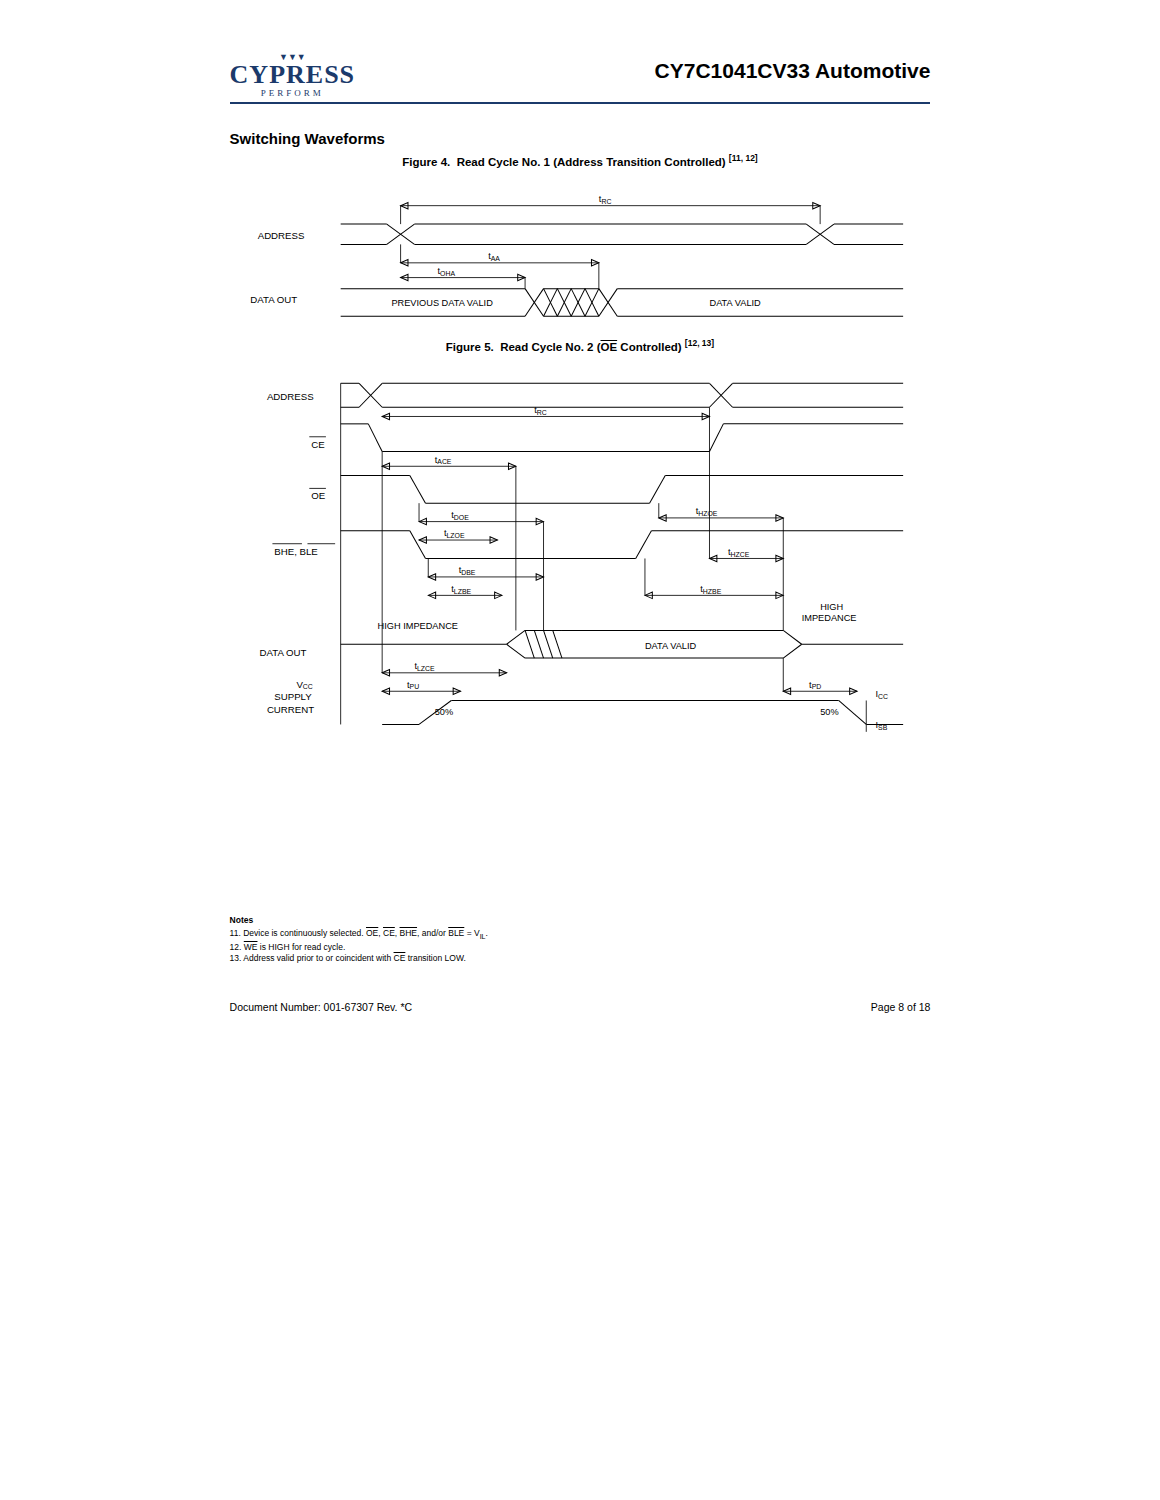▼▼▼
CYPRESS
PERFORM
CY7C1041CV33 Automotive
Switching Waveforms
Figure 4. Read Cycle No. 1 (Address Transition Controlled) [11, 12]
ADDRESS DATA OUT tRC tAA tOHA PREVIOUS DATA VALID DATA VALID
Figure 5. Read Cycle No. 2 (OE Controlled) [12, 13]
ADDRESS CE OE BHE, BLE DATA OUT VCC SUPPLY CURRENT tRC tACE tDOE tLZOE tDBE tLZBE tHZOE tHZCE tHZBE HIGH IMPEDANCE HIGH IMPEDANCE DATA VALID tLZCE tPU tPD 50% 50% ICC ISB
Notes
11. Device is continuously selected. OE, CE, BHE, and/or BLE = VIL.
12. WE is HIGH for read cycle.
13. Address valid prior to or coincident with CE transition LOW.
Document Number: 001-67307 Rev. *C
Page 8 of 18